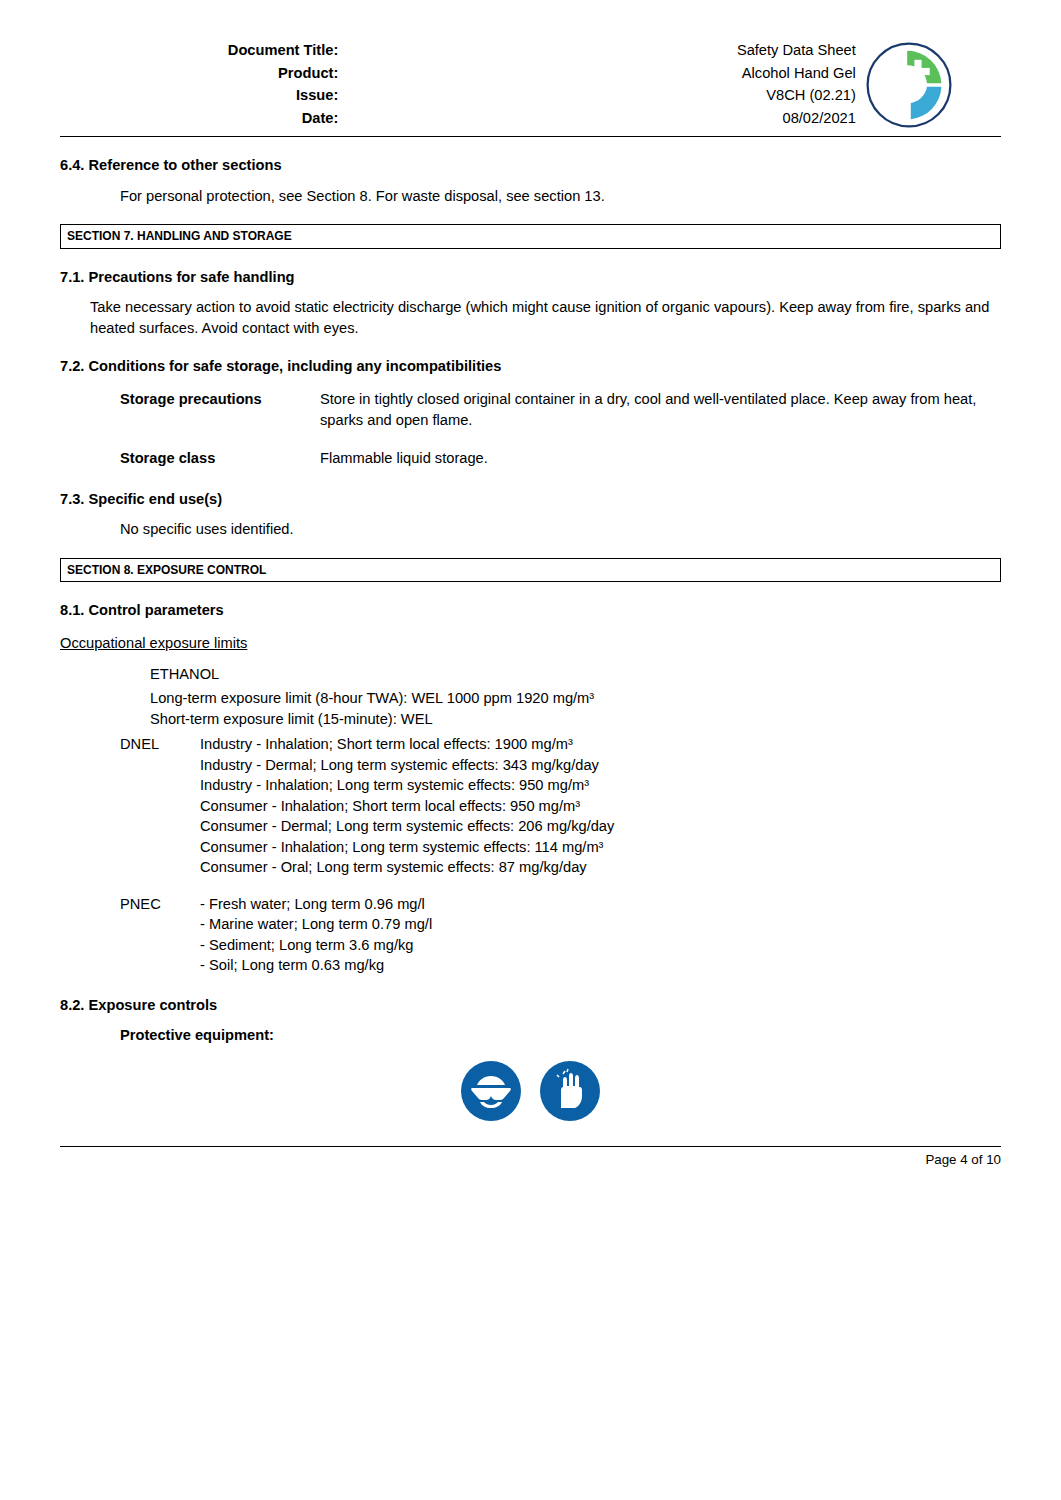| Document Title: | Safety Data Sheet | |
| Product: | Alcohol Hand Gel |
| Issue: | V8CH (02.21) |
| Date: | 08/02/2021 |
6.4. Reference to other sections
For personal protection, see Section 8. For waste disposal, see section 13.
SECTION 7. HANDLING AND STORAGE
7.1. Precautions for safe handling
Take necessary action to avoid static electricity discharge (which might cause ignition of organic vapours). Keep away from fire, sparks and heated surfaces. Avoid contact with eyes.
7.2. Conditions for safe storage, including any incompatibilities
| Storage precautions | Store in tightly closed original container in a dry, cool and well-ventilated place. Keep away from heat, sparks and open flame. |
| Storage class | Flammable liquid storage. |
7.3. Specific end use(s)
No specific uses identified.
SECTION 8. EXPOSURE CONTROL
8.1. Control parameters
Occupational exposure limits
ETHANOL
Long-term exposure limit (8-hour TWA): WEL 1000 ppm 1920 mg/m³
Short-term exposure limit (15-minute): WEL
| DNEL | Industry - Inhalation; Short term local effects: 1900 mg/m³ Industry - Dermal; Long term systemic effects: 343 mg/kg/day Industry - Inhalation; Long term systemic effects: 950 mg/m³ Consumer - Inhalation; Short term local effects: 950 mg/m³ Consumer - Dermal; Long term systemic effects: 206 mg/kg/day Consumer - Inhalation; Long term systemic effects: 114 mg/m³ Consumer - Oral; Long term systemic effects: 87 mg/kg/day |
| PNEC | - Fresh water; Long term 0.96 mg/l - Marine water; Long term 0.79 mg/l - Sediment; Long term 3.6 mg/kg - Soil; Long term 0.63 mg/kg |
8.2. Exposure controls
Protective equipment:
Page 4 of 10